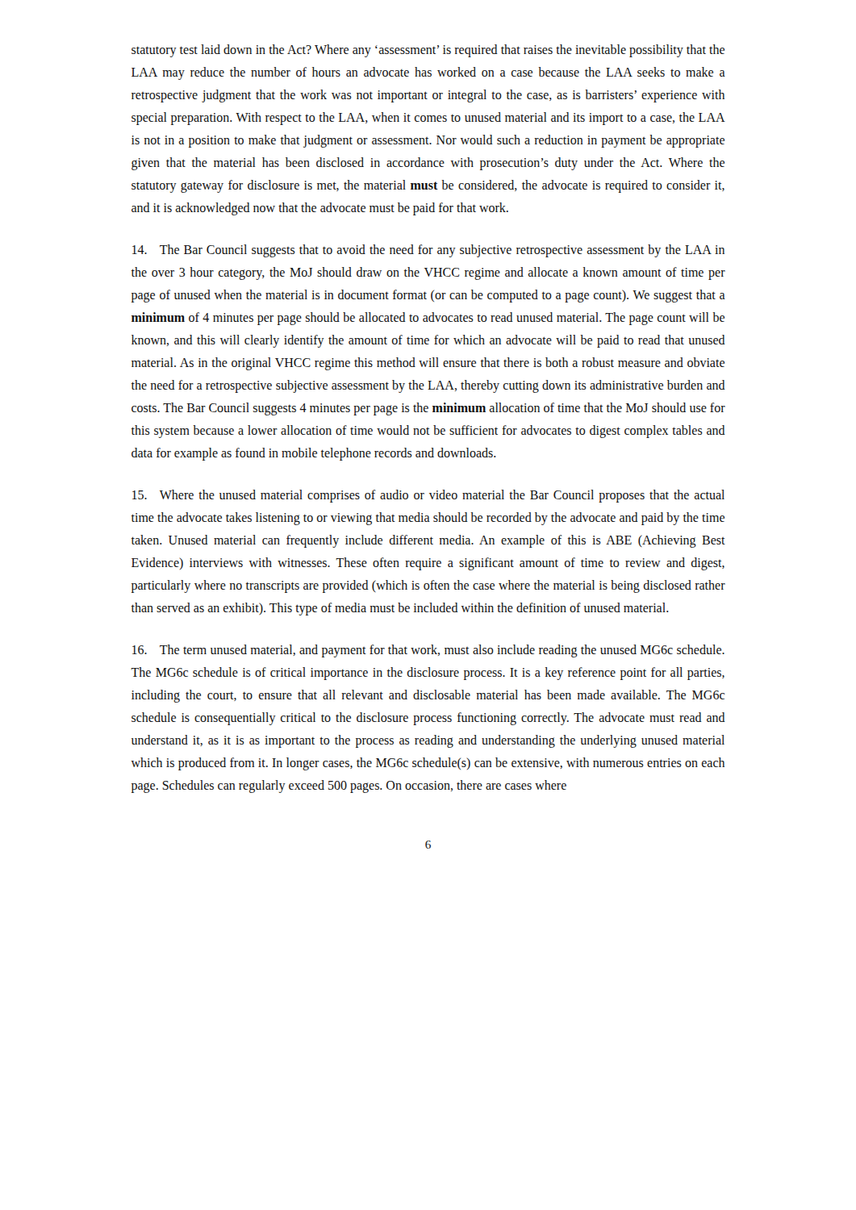statutory test laid down in the Act? Where any ‘assessment’ is required that raises the inevitable possibility that the LAA may reduce the number of hours an advocate has worked on a case because the LAA seeks to make a retrospective judgment that the work was not important or integral to the case, as is barristers’ experience with special preparation. With respect to the LAA, when it comes to unused material and its import to a case, the LAA is not in a position to make that judgment or assessment. Nor would such a reduction in payment be appropriate given that the material has been disclosed in accordance with prosecution’s duty under the Act. Where the statutory gateway for disclosure is met, the material must be considered, the advocate is required to consider it, and it is acknowledged now that the advocate must be paid for that work.
14. The Bar Council suggests that to avoid the need for any subjective retrospective assessment by the LAA in the over 3 hour category, the MoJ should draw on the VHCC regime and allocate a known amount of time per page of unused when the material is in document format (or can be computed to a page count). We suggest that a minimum of 4 minutes per page should be allocated to advocates to read unused material. The page count will be known, and this will clearly identify the amount of time for which an advocate will be paid to read that unused material. As in the original VHCC regime this method will ensure that there is both a robust measure and obviate the need for a retrospective subjective assessment by the LAA, thereby cutting down its administrative burden and costs. The Bar Council suggests 4 minutes per page is the minimum allocation of time that the MoJ should use for this system because a lower allocation of time would not be sufficient for advocates to digest complex tables and data for example as found in mobile telephone records and downloads.
15. Where the unused material comprises of audio or video material the Bar Council proposes that the actual time the advocate takes listening to or viewing that media should be recorded by the advocate and paid by the time taken. Unused material can frequently include different media. An example of this is ABE (Achieving Best Evidence) interviews with witnesses. These often require a significant amount of time to review and digest, particularly where no transcripts are provided (which is often the case where the material is being disclosed rather than served as an exhibit). This type of media must be included within the definition of unused material.
16. The term unused material, and payment for that work, must also include reading the unused MG6c schedule. The MG6c schedule is of critical importance in the disclosure process. It is a key reference point for all parties, including the court, to ensure that all relevant and disclosable material has been made available. The MG6c schedule is consequentially critical to the disclosure process functioning correctly. The advocate must read and understand it, as it is as important to the process as reading and understanding the underlying unused material which is produced from it. In longer cases, the MG6c schedule(s) can be extensive, with numerous entries on each page. Schedules can regularly exceed 500 pages. On occasion, there are cases where
6